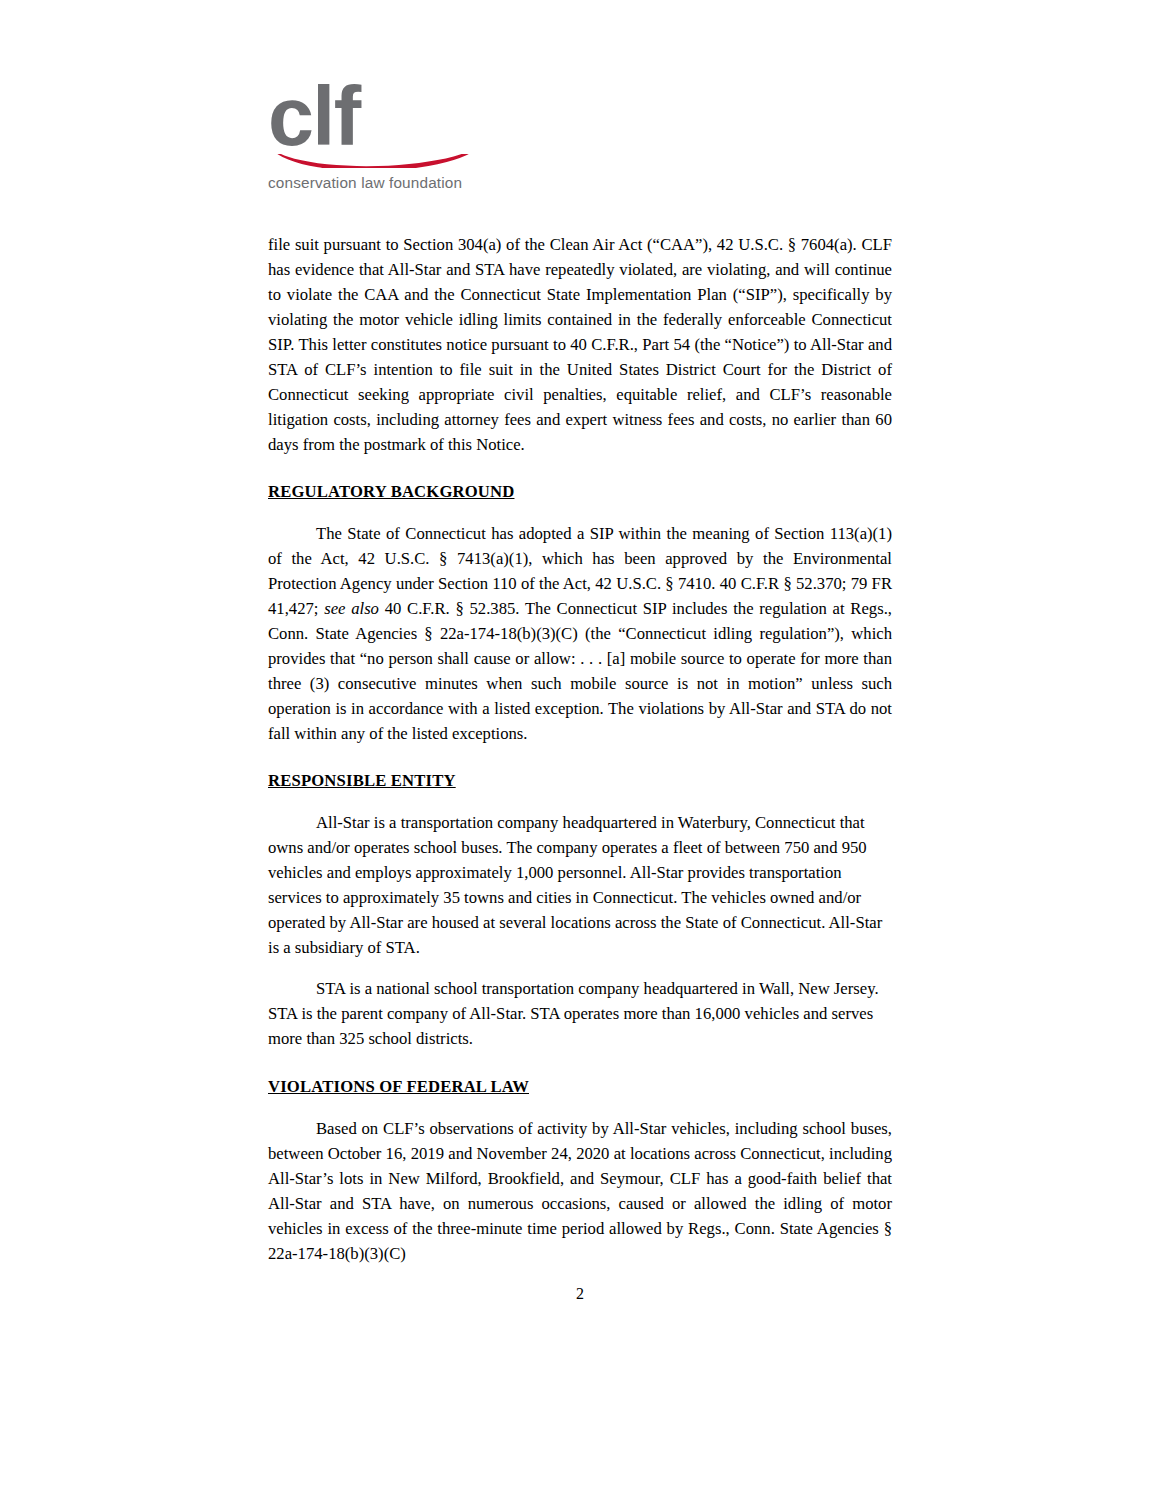clf
conservation law foundation
file suit pursuant to Section 304(a) of the Clean Air Act (“CAA”), 42 U.S.C. § 7604(a). CLF has evidence that All-Star and STA have repeatedly violated, are violating, and will continue to violate the CAA and the Connecticut State Implementation Plan (“SIP”), specifically by violating the motor vehicle idling limits contained in the federally enforceable Connecticut SIP. This letter constitutes notice pursuant to 40 C.F.R., Part 54 (the “Notice”) to All-Star and STA of CLF’s intention to file suit in the United States District Court for the District of Connecticut seeking appropriate civil penalties, equitable relief, and CLF’s reasonable litigation costs, including attorney fees and expert witness fees and costs, no earlier than 60 days from the postmark of this Notice.
Regulatory Background
The State of Connecticut has adopted a SIP within the meaning of Section 113(a)(1) of the Act, 42 U.S.C. § 7413(a)(1), which has been approved by the Environmental Protection Agency under Section 110 of the Act, 42 U.S.C. § 7410. 40 C.F.R § 52.370; 79 FR 41,427; see also 40 C.F.R. § 52.385. The Connecticut SIP includes the regulation at Regs., Conn. State Agencies § 22a-174-18(b)(3)(C) (the “Connecticut idling regulation”), which provides that “no person shall cause or allow: . . . [a] mobile source to operate for more than three (3) consecutive minutes when such mobile source is not in motion” unless such operation is in accordance with a listed exception. The violations by All-Star and STA do not fall within any of the listed exceptions.
Responsible Entity
All-Star is a transportation company headquartered in Waterbury, Connecticut that owns and/or operates school buses. The company operates a fleet of between 750 and 950 vehicles and employs approximately 1,000 personnel. All-Star provides transportation services to approximately 35 towns and cities in Connecticut. The vehicles owned and/or operated by All-Star are housed at several locations across the State of Connecticut. All-Star is a subsidiary of STA.
STA is a national school transportation company headquartered in Wall, New Jersey. STA is the parent company of All-Star. STA operates more than 16,000 vehicles and serves more than 325 school districts.
Violations of Federal Law
Based on CLF’s observations of activity by All-Star vehicles, including school buses, between October 16, 2019 and November 24, 2020 at locations across Connecticut, including All-Star’s lots in New Milford, Brookfield, and Seymour, CLF has a good-faith belief that All-Star and STA have, on numerous occasions, caused or allowed the idling of motor vehicles in excess of the three-minute time period allowed by Regs., Conn. State Agencies § 22a-174-18(b)(3)(C)
2